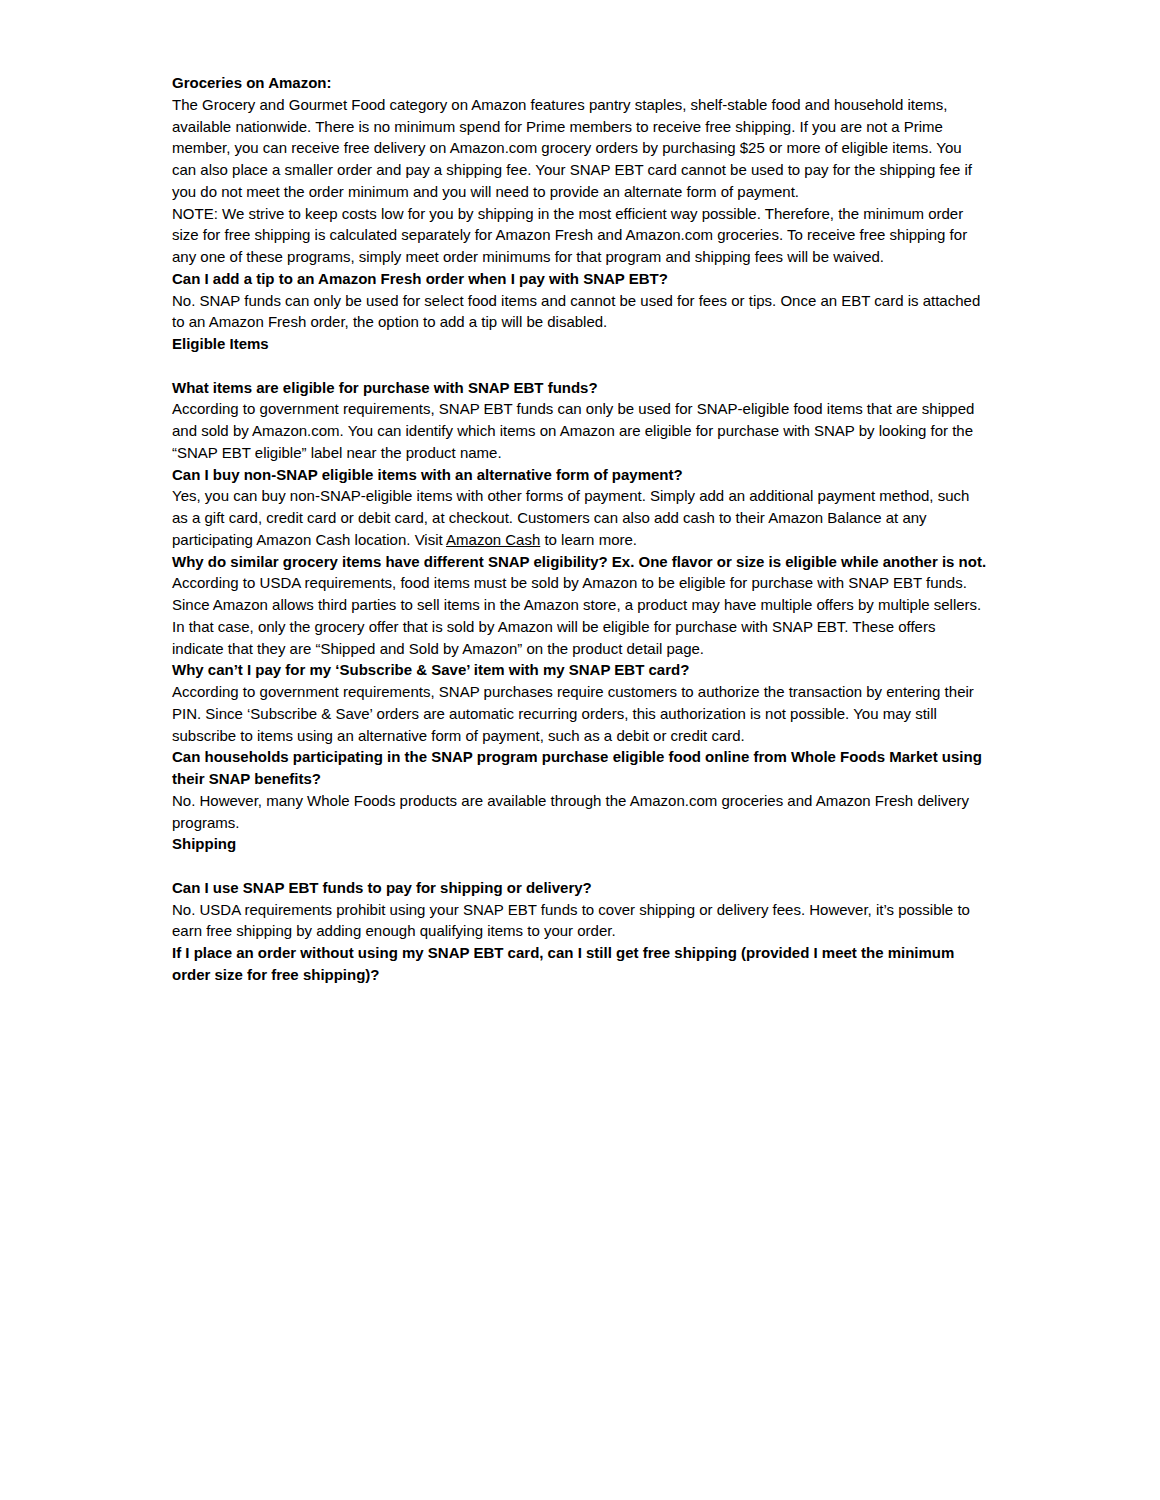Groceries on Amazon:
The Grocery and Gourmet Food category on Amazon features pantry staples, shelf-stable food and household items, available nationwide. There is no minimum spend for Prime members to receive free shipping. If you are not a Prime member, you can receive free delivery on Amazon.com grocery orders by purchasing $25 or more of eligible items. You can also place a smaller order and pay a shipping fee. Your SNAP EBT card cannot be used to pay for the shipping fee if you do not meet the order minimum and you will need to provide an alternate form of payment.
NOTE: We strive to keep costs low for you by shipping in the most efficient way possible. Therefore, the minimum order size for free shipping is calculated separately for Amazon Fresh and Amazon.com groceries. To receive free shipping for any one of these programs, simply meet order minimums for that program and shipping fees will be waived.
Can I add a tip to an Amazon Fresh order when I pay with SNAP EBT?
No. SNAP funds can only be used for select food items and cannot be used for fees or tips. Once an EBT card is attached to an Amazon Fresh order, the option to add a tip will be disabled.
Eligible Items
What items are eligible for purchase with SNAP EBT funds?
According to government requirements, SNAP EBT funds can only be used for SNAP-eligible food items that are shipped and sold by Amazon.com. You can identify which items on Amazon are eligible for purchase with SNAP by looking for the “SNAP EBT eligible” label near the product name.
Can I buy non-SNAP eligible items with an alternative form of payment?
Yes, you can buy non-SNAP-eligible items with other forms of payment. Simply add an additional payment method, such as a gift card, credit card or debit card, at checkout. Customers can also add cash to their Amazon Balance at any participating Amazon Cash location. Visit Amazon Cash to learn more.
Why do similar grocery items have different SNAP eligibility? Ex. One flavor or size is eligible while another is not.
According to USDA requirements, food items must be sold by Amazon to be eligible for purchase with SNAP EBT funds. Since Amazon allows third parties to sell items in the Amazon store, a product may have multiple offers by multiple sellers. In that case, only the grocery offer that is sold by Amazon will be eligible for purchase with SNAP EBT. These offers indicate that they are “Shipped and Sold by Amazon” on the product detail page.
Why can’t I pay for my ‘Subscribe & Save’ item with my SNAP EBT card?
According to government requirements, SNAP purchases require customers to authorize the transaction by entering their PIN. Since ‘Subscribe & Save’ orders are automatic recurring orders, this authorization is not possible. You may still subscribe to items using an alternative form of payment, such as a debit or credit card.
Can households participating in the SNAP program purchase eligible food online from Whole Foods Market using their SNAP benefits?
No. However, many Whole Foods products are available through the Amazon.com groceries and Amazon Fresh delivery programs.
Shipping
Can I use SNAP EBT funds to pay for shipping or delivery?
No. USDA requirements prohibit using your SNAP EBT funds to cover shipping or delivery fees. However, it’s possible to earn free shipping by adding enough qualifying items to your order.
If I place an order without using my SNAP EBT card, can I still get free shipping (provided I meet the minimum order size for free shipping)?